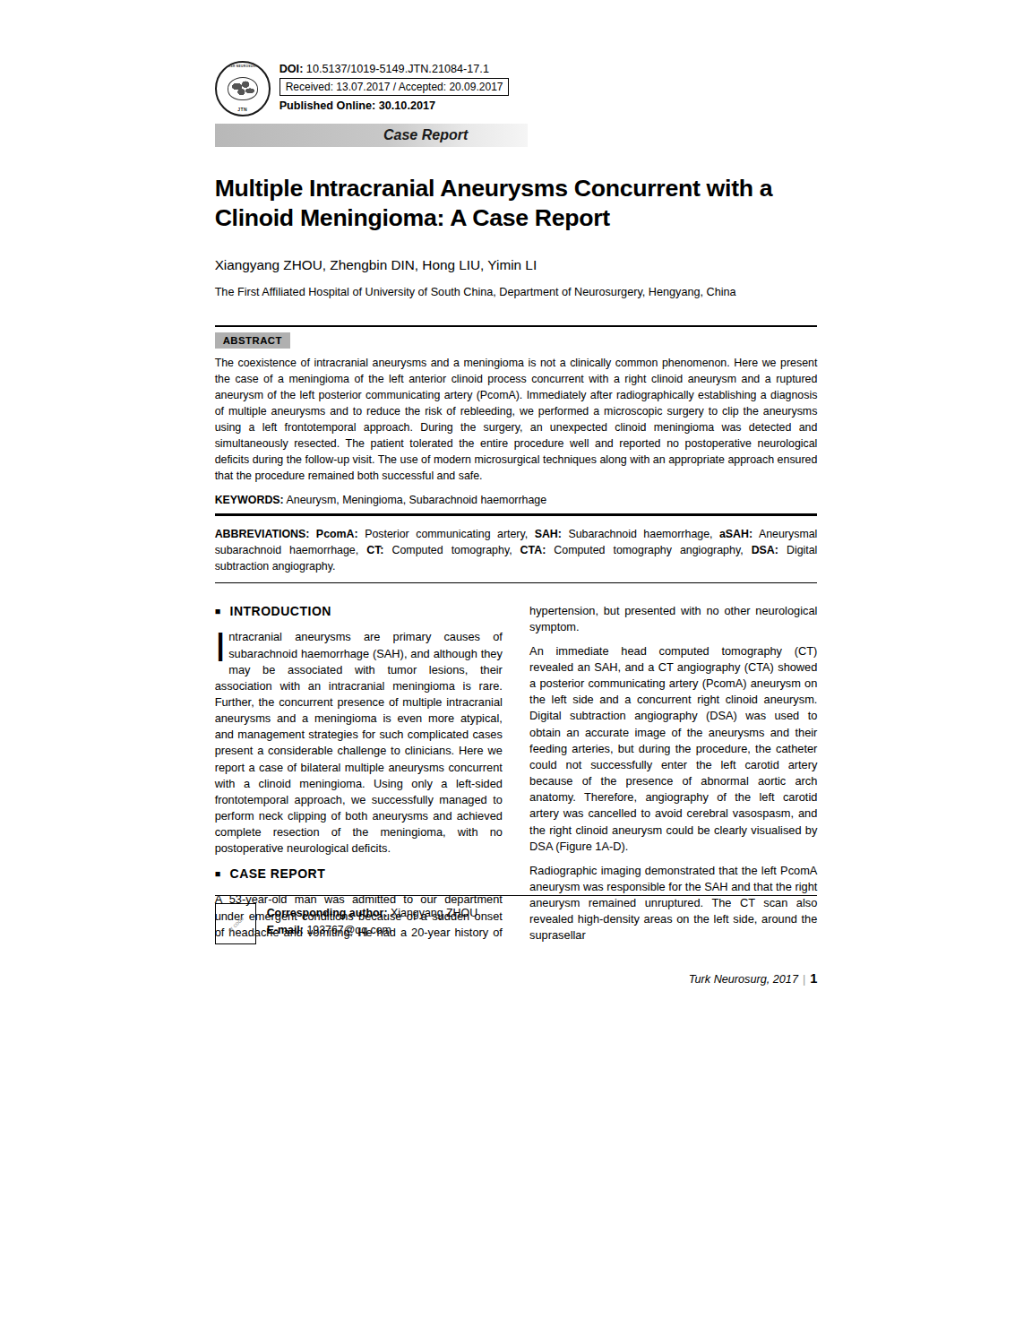TURKISH NEUROSURGERY
JTN
DOI: 10.5137/1019-5149.JTN.21084-17.1
Received: 13.07.2017 / Accepted: 20.09.2017
Published Online: 30.10.2017
Case Report
Multiple Intracranial Aneurysms Concurrent with a Clinoid Meningioma: A Case Report
Xiangyang ZHOU, Zhengbin DIN, Hong LIU, Yimin LI
The First Affiliated Hospital of University of South China, Department of Neurosurgery, Hengyang, China
ABSTRACT
The coexistence of intracranial aneurysms and a meningioma is not a clinically common phenomenon. Here we present the case of a meningioma of the left anterior clinoid process concurrent with a right clinoid aneurysm and a ruptured aneurysm of the left posterior communicating artery (PcomA). Immediately after radiographically establishing a diagnosis of multiple aneurysms and to reduce the risk of rebleeding, we performed a microscopic surgery to clip the aneurysms using a left frontotemporal approach. During the surgery, an unexpected clinoid meningioma was detected and simultaneously resected. The patient tolerated the entire procedure well and reported no postoperative neurological deficits during the follow-up visit. The use of modern microsurgical techniques along with an appropriate approach ensured that the procedure remained both successful and safe.
KEYWORDS: Aneurysm, Meningioma, Subarachnoid haemorrhage
ABBREVIATIONS: PcomA: Posterior communicating artery, SAH: Subarachnoid haemorrhage, aSAH: Aneurysmal subarachnoid haemorrhage, CT: Computed tomography, CTA: Computed tomography angiography, DSA: Digital subtraction angiography.
INTRODUCTION
Intracranial aneurysms are primary causes of subarachnoid haemorrhage (SAH), and although they may be associated with tumor lesions, their association with an intracranial meningioma is rare. Further, the concurrent presence of multiple intracranial aneurysms and a meningioma is even more atypical, and management strategies for such complicated cases present a considerable challenge to clinicians. Here we report a case of bilateral multiple aneurysms concurrent with a clinoid meningioma. Using only a left-sided frontotemporal approach, we successfully managed to perform neck clipping of both aneurysms and achieved complete resection of the meningioma, with no postoperative neurological deficits.
CASE REPORT
A 53-year-old man was admitted to our department under emergent conditions because of a sudden onset of headache and vomiting. He had a 20-year history of hypertension, but presented with no other neurological symptom.
An immediate head computed tomography (CT) revealed an SAH, and a CT angiography (CTA) showed a posterior communicating artery (PcomA) aneurysm on the left side and a concurrent right clinoid aneurysm. Digital subtraction angiography (DSA) was used to obtain an accurate image of the aneurysms and their feeding arteries, but during the procedure, the catheter could not successfully enter the left carotid artery because of the presence of abnormal aortic arch anatomy. Therefore, angiography of the left carotid artery was cancelled to avoid cerebral vasospasm, and the right clinoid aneurysm could be clearly visualised by DSA (Figure 1A-D).
Radiographic imaging demonstrated that the left PcomA aneurysm was responsible for the SAH and that the right aneurysm remained unruptured. The CT scan also revealed high-density areas on the left side, around the suprasellar
qr code
Corresponding author: Xiangyang ZHOU
E-mail: 193767@qq.com
Turk Neurosurg, 2017|1